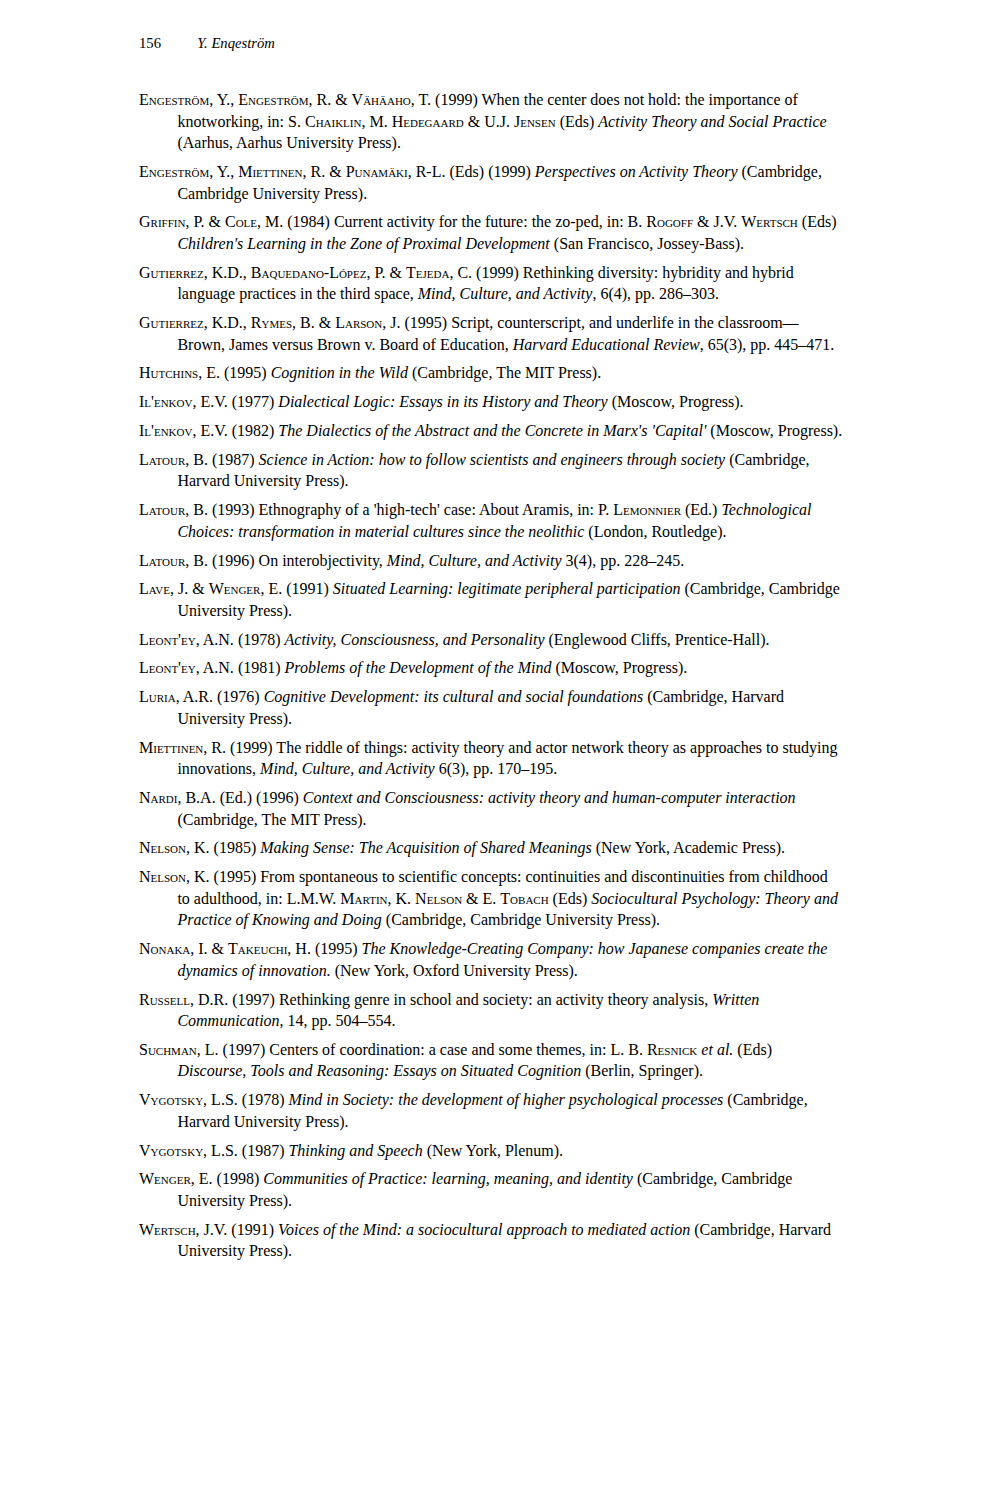156 Y. Enqeström
Engeström, Y., Engeström, R. & Vähäaho, T. (1999) When the center does not hold: the importance of knotworking, in: S. Chaiklin, M. Hedegaard & U.J. Jensen (Eds) Activity Theory and Social Practice (Aarhus, Aarhus University Press).
Engeström, Y., Miettinen, R. & Punamäki, R-L. (Eds) (1999) Perspectives on Activity Theory (Cambridge, Cambridge University Press).
Griffin, P. & Cole, M. (1984) Current activity for the future: the zo-ped, in: B. Rogoff & J.V. Wertsch (Eds) Children's Learning in the Zone of Proximal Development (San Francisco, Jossey-Bass).
Gutierrez, K.D., Baquedano-López, P. & Tejeda, C. (1999) Rethinking diversity: hybridity and hybrid language practices in the third space, Mind, Culture, and Activity, 6(4), pp. 286–303.
Gutierrez, K.D., Rymes, B. & Larson, J. (1995) Script, counterscript, and underlife in the classroom—Brown, James versus Brown v. Board of Education, Harvard Educational Review, 65(3), pp. 445–471.
Hutchins, E. (1995) Cognition in the Wild (Cambridge, The MIT Press).
Il'enkov, E.V. (1977) Dialectical Logic: Essays in its History and Theory (Moscow, Progress).
Il'enkov, E.V. (1982) The Dialectics of the Abstract and the Concrete in Marx's 'Capital' (Moscow, Progress).
Latour, B. (1987) Science in Action: how to follow scientists and engineers through society (Cambridge, Harvard University Press).
Latour, B. (1993) Ethnography of a 'high-tech' case: About Aramis, in: P. Lemonnier (Ed.) Technological Choices: transformation in material cultures since the neolithic (London, Routledge).
Latour, B. (1996) On interobjectivity, Mind, Culture, and Activity 3(4), pp. 228–245.
Lave, J. & Wenger, E. (1991) Situated Learning: legitimate peripheral participation (Cambridge, Cambridge University Press).
Leont'ey, A.N. (1978) Activity, Consciousness, and Personality (Englewood Cliffs, Prentice-Hall).
Leont'ey, A.N. (1981) Problems of the Development of the Mind (Moscow, Progress).
Luria, A.R. (1976) Cognitive Development: its cultural and social foundations (Cambridge, Harvard University Press).
Miettinen, R. (1999) The riddle of things: activity theory and actor network theory as approaches to studying innovations, Mind, Culture, and Activity 6(3), pp. 170–195.
Nardi, B.A. (Ed.) (1996) Context and Consciousness: activity theory and human-computer interaction (Cambridge, The MIT Press).
Nelson, K. (1985) Making Sense: The Acquisition of Shared Meanings (New York, Academic Press).
Nelson, K. (1995) From spontaneous to scientific concepts: continuities and discontinuities from childhood to adulthood, in: L.M.W. Martin, K. Nelson & E. Tobach (Eds) Sociocultural Psychology: Theory and Practice of Knowing and Doing (Cambridge, Cambridge University Press).
Nonaka, I. & Takeuchi, H. (1995) The Knowledge-Creating Company: how Japanese companies create the dynamics of innovation. (New York, Oxford University Press).
Russell, D.R. (1997) Rethinking genre in school and society: an activity theory analysis, Written Communication, 14, pp. 504–554.
Suchman, L. (1997) Centers of coordination: a case and some themes, in: L. B. Resnick et al. (Eds) Discourse, Tools and Reasoning: Essays on Situated Cognition (Berlin, Springer).
Vygotsky, L.S. (1978) Mind in Society: the development of higher psychological processes (Cambridge, Harvard University Press).
Vygotsky, L.S. (1987) Thinking and Speech (New York, Plenum).
Wenger, E. (1998) Communities of Practice: learning, meaning, and identity (Cambridge, Cambridge University Press).
Wertsch, J.V. (1991) Voices of the Mind: a sociocultural approach to mediated action (Cambridge, Harvard University Press).